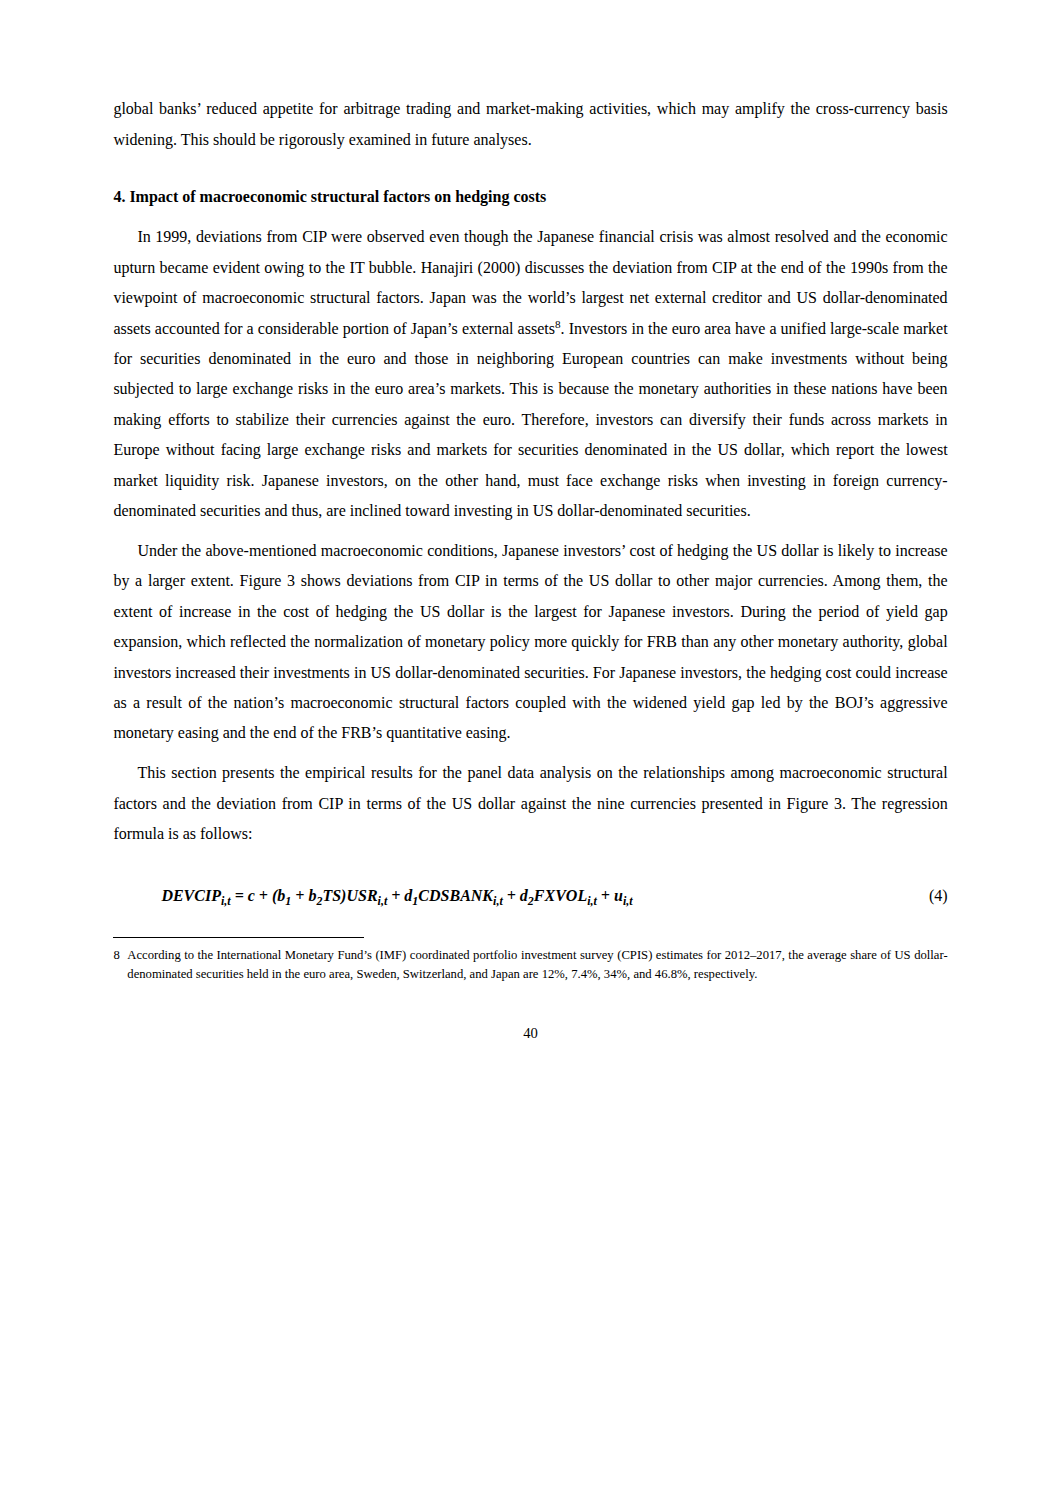global banks’ reduced appetite for arbitrage trading and market-making activities, which may amplify the cross-currency basis widening. This should be rigorously examined in future analyses.
4. Impact of macroeconomic structural factors on hedging costs
In 1999, deviations from CIP were observed even though the Japanese financial crisis was almost resolved and the economic upturn became evident owing to the IT bubble. Hanajiri (2000) discusses the deviation from CIP at the end of the 1990s from the viewpoint of macroeconomic structural factors. Japan was the world’s largest net external creditor and US dollar-denominated assets accounted for a considerable portion of Japan’s external assets8. Investors in the euro area have a unified large-scale market for securities denominated in the euro and those in neighboring European countries can make investments without being subjected to large exchange risks in the euro area’s markets. This is because the monetary authorities in these nations have been making efforts to stabilize their currencies against the euro. Therefore, investors can diversify their funds across markets in Europe without facing large exchange risks and markets for securities denominated in the US dollar, which report the lowest market liquidity risk. Japanese investors, on the other hand, must face exchange risks when investing in foreign currency-denominated securities and thus, are inclined toward investing in US dollar-denominated securities.
Under the above-mentioned macroeconomic conditions, Japanese investors’ cost of hedging the US dollar is likely to increase by a larger extent. Figure 3 shows deviations from CIP in terms of the US dollar to other major currencies. Among them, the extent of increase in the cost of hedging the US dollar is the largest for Japanese investors. During the period of yield gap expansion, which reflected the normalization of monetary policy more quickly for FRB than any other monetary authority, global investors increased their investments in US dollar-denominated securities. For Japanese investors, the hedging cost could increase as a result of the nation’s macroeconomic structural factors coupled with the widened yield gap led by the BOJ’s aggressive monetary easing and the end of the FRB’s quantitative easing.
This section presents the empirical results for the panel data analysis on the relationships among macroeconomic structural factors and the deviation from CIP in terms of the US dollar against the nine currencies presented in Figure 3. The regression formula is as follows:
DEVCIPi,t = c + (b1 + b2 TS)USRi,t + d1 CDSBANKi,t + d2 FXVOLi,t + ui,t (4)
8 According to the International Monetary Fund’s (IMF) coordinated portfolio investment survey (CPIS) estimates for 2012–2017, the average share of US dollar-denominated securities held in the euro area, Sweden, Switzerland, and Japan are 12%, 7.4%, 34%, and 46.8%, respectively.
40